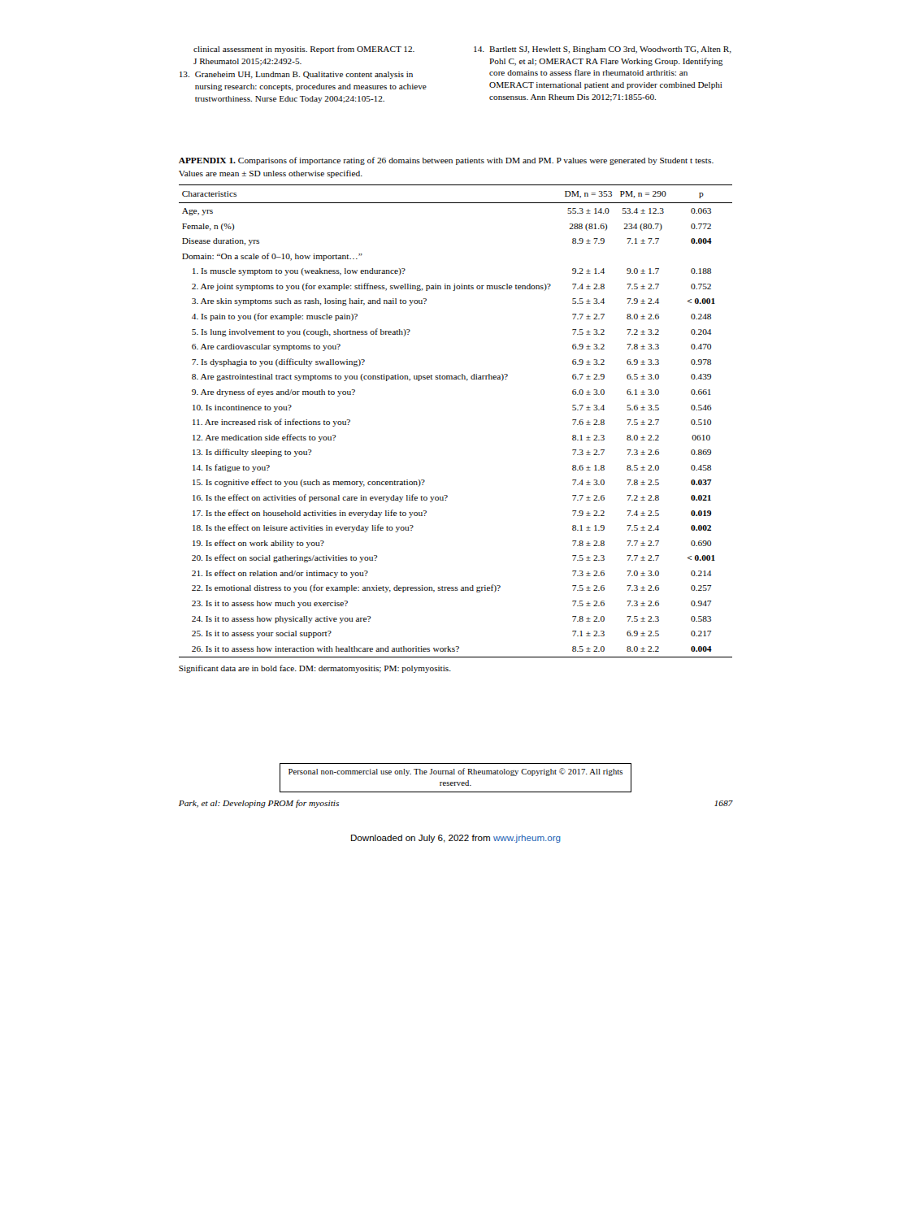clinical assessment in myositis. Report from OMERACT 12.
J Rheumatol 2015;42:2492-5.
13.
Graneheim UH, Lundman B. Qualitative content analysis in nursing research: concepts, procedures and measures to achieve trustworthiness. Nurse Educ Today 2004;24:105-12.
14.
Bartlett SJ, Hewlett S, Bingham CO 3rd, Woodworth TG, Alten R, Pohl C, et al; OMERACT RA Flare Working Group. Identifying core domains to assess flare in rheumatoid arthritis: an OMERACT international patient and provider combined Delphi consensus. Ann Rheum Dis 2012;71:1855-60.
APPENDIX 1. Comparisons of importance rating of 26 domains between patients with DM and PM. P values were generated by Student t tests. Values are mean ± SD unless otherwise specified.
| Characteristics | DM, n = 353 | PM, n = 290 | p |
| --- | --- | --- | --- |
| Age, yrs | 55.3 ± 14.0 | 53.4 ± 12.3 | 0.063 |
| Female, n (%) | 288 (81.6) | 234 (80.7) | 0.772 |
| Disease duration, yrs | 8.9 ± 7.9 | 7.1 ± 7.7 | 0.004 |
| Domain: “On a scale of 0–10, how important…” | | | |
| 1. Is muscle symptom to you (weakness, low endurance)? | 9.2 ± 1.4 | 9.0 ± 1.7 | 0.188 |
| 2. Are joint symptoms to you (for example: stiffness, swelling, pain in joints or muscle tendons)? | 7.4 ± 2.8 | 7.5 ± 2.7 | 0.752 |
| 3. Are skin symptoms such as rash, losing hair, and nail to you? | 5.5 ± 3.4 | 7.9 ± 2.4 | < 0.001 |
| 4. Is pain to you (for example: muscle pain)? | 7.7 ± 2.7 | 8.0 ± 2.6 | 0.248 |
| 5. Is lung involvement to you (cough, shortness of breath)? | 7.5 ± 3.2 | 7.2 ± 3.2 | 0.204 |
| 6. Are cardiovascular symptoms to you? | 6.9 ± 3.2 | 7.8 ± 3.3 | 0.470 |
| 7. Is dysphagia to you (difficulty swallowing)? | 6.9 ± 3.2 | 6.9 ± 3.3 | 0.978 |
| 8. Are gastrointestinal tract symptoms to you (constipation, upset stomach, diarrhea)? | 6.7 ± 2.9 | 6.5 ± 3.0 | 0.439 |
| 9. Are dryness of eyes and/or mouth to you? | 6.0 ± 3.0 | 6.1 ± 3.0 | 0.661 |
| 10. Is incontinence to you? | 5.7 ± 3.4 | 5.6 ± 3.5 | 0.546 |
| 11. Are increased risk of infections to you? | 7.6 ± 2.8 | 7.5 ± 2.7 | 0.510 |
| 12. Are medication side effects to you? | 8.1 ± 2.3 | 8.0 ± 2.2 | 0610 |
| 13. Is difficulty sleeping to you? | 7.3 ± 2.7 | 7.3 ± 2.6 | 0.869 |
| 14. Is fatigue to you? | 8.6 ± 1.8 | 8.5 ± 2.0 | 0.458 |
| 15. Is cognitive effect to you (such as memory, concentration)? | 7.4 ± 3.0 | 7.8 ± 2.5 | 0.037 |
| 16. Is the effect on activities of personal care in everyday life to you? | 7.7 ± 2.6 | 7.2 ± 2.8 | 0.021 |
| 17. Is the effect on household activities in everyday life to you? | 7.9 ± 2.2 | 7.4 ± 2.5 | 0.019 |
| 18. Is the effect on leisure activities in everyday life to you? | 8.1 ± 1.9 | 7.5 ± 2.4 | 0.002 |
| 19. Is effect on work ability to you? | 7.8 ± 2.8 | 7.7 ± 2.7 | 0.690 |
| 20. Is effect on social gatherings/activities to you? | 7.5 ± 2.3 | 7.7 ± 2.7 | < 0.001 |
| 21. Is effect on relation and/or intimacy to you? | 7.3 ± 2.6 | 7.0 ± 3.0 | 0.214 |
| 22. Is emotional distress to you (for example: anxiety, depression, stress and grief)? | 7.5 ± 2.6 | 7.3 ± 2.6 | 0.257 |
| 23. Is it to assess how much you exercise? | 7.5 ± 2.6 | 7.3 ± 2.6 | 0.947 |
| 24. Is it to assess how physically active you are? | 7.8 ± 2.0 | 7.5 ± 2.3 | 0.583 |
| 25. Is it to assess your social support? | 7.1 ± 2.3 | 6.9 ± 2.5 | 0.217 |
| 26. Is it to assess how interaction with healthcare and authorities works? | 8.5 ± 2.0 | 8.0 ± 2.2 | 0.004 |
Significant data are in bold face. DM: dermatomyositis; PM: polymyositis.
Personal non-commercial use only. The Journal of Rheumatology Copyright © 2017. All rights reserved.
Park, et al: Developing PROM for myositis
1687
Downloaded on July 6, 2022 from www.jrheum.org